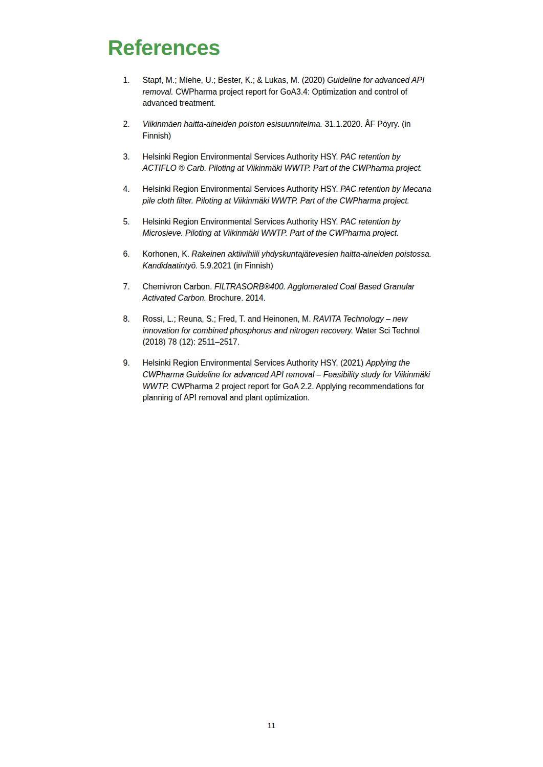References
Stapf, M.; Miehe, U.; Bester, K.; & Lukas, M. (2020) Guideline for advanced API removal. CWPharma project report for GoA3.4: Optimization and control of advanced treatment.
Viikinmäen haitta-aineiden poiston esisuunnitelma. 31.1.2020. ÅF Pöyry. (in Finnish)
Helsinki Region Environmental Services Authority HSY. PAC retention by ACTIFLO ® Carb. Piloting at Viikinmäki WWTP. Part of the CWPharma project.
Helsinki Region Environmental Services Authority HSY. PAC retention by Mecana pile cloth filter. Piloting at Viikinmäki WWTP. Part of the CWPharma project.
Helsinki Region Environmental Services Authority HSY. PAC retention by Microsieve. Piloting at Viikinmäki WWTP. Part of the CWPharma project.
Korhonen, K. Rakeinen aktiivihiili yhdyskuntajätevesien haitta-aineiden poistossa. Kandidaatintyö. 5.9.2021 (in Finnish)
Chemivron Carbon. FILTRASORB®400. Agglomerated Coal Based Granular Activated Carbon. Brochure. 2014.
Rossi, L.; Reuna, S.; Fred, T. and Heinonen, M. RAVITA Technology – new innovation for combined phosphorus and nitrogen recovery. Water Sci Technol (2018) 78 (12): 2511–2517.
Helsinki Region Environmental Services Authority HSY. (2021) Applying the CWPharma Guideline for advanced API removal – Feasibility study for Viikinmäki WWTP. CWPharma 2 project report for GoA 2.2. Applying recommendations for planning of API removal and plant optimization.
11